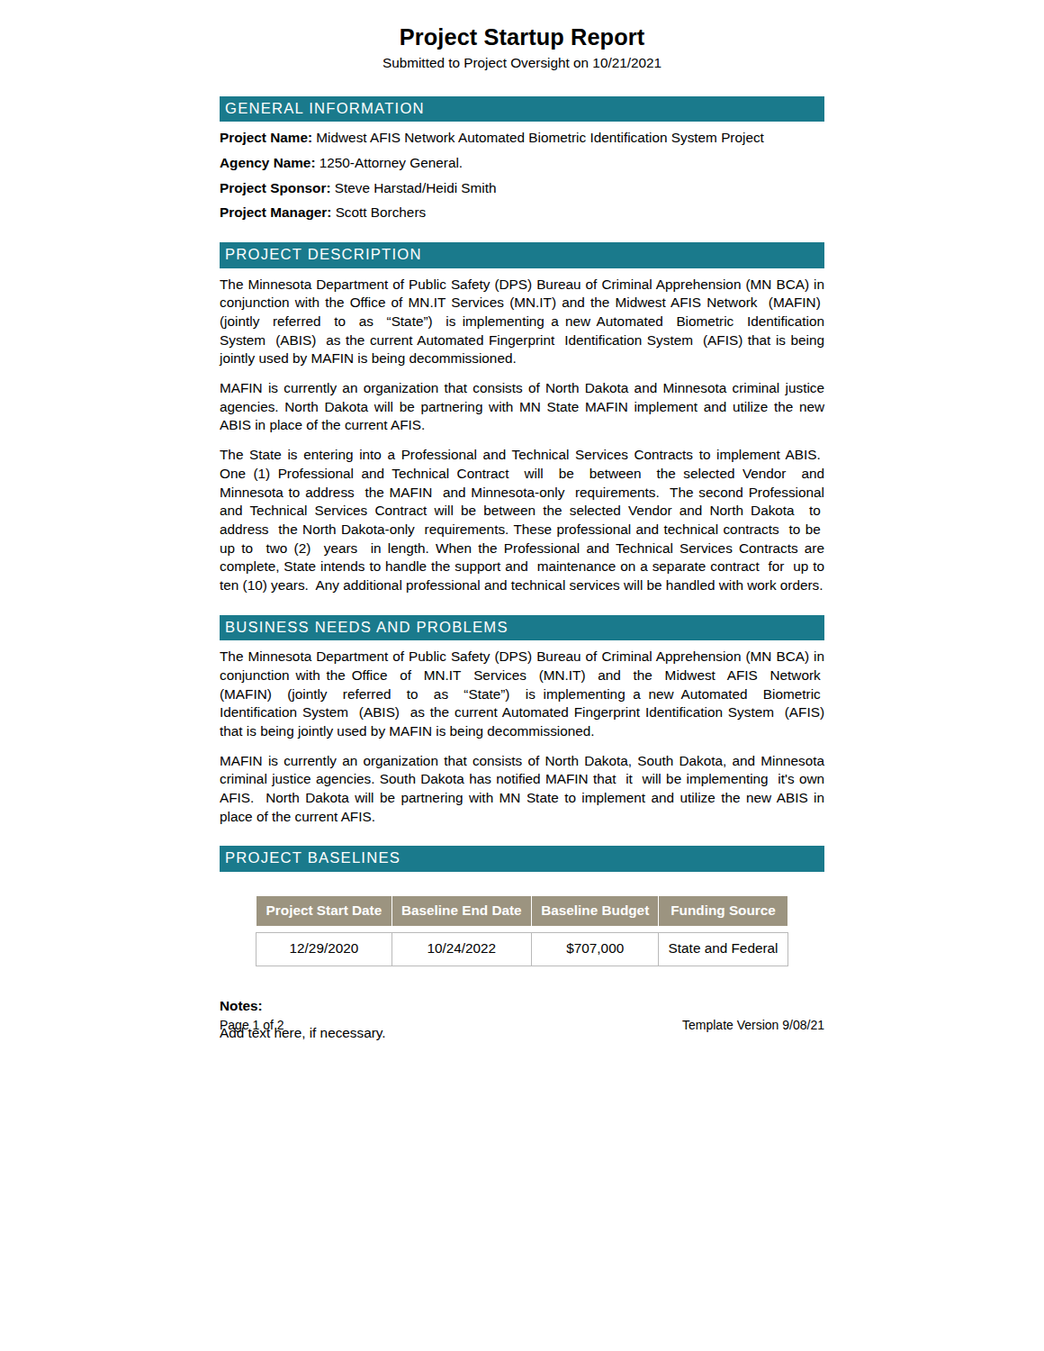Project Startup Report
Submitted to Project Oversight on 10/21/2021
General Information
Project Name: Midwest AFIS Network Automated Biometric Identification System Project
Agency Name: 1250-Attorney General.
Project Sponsor: Steve Harstad/Heidi Smith
Project Manager: Scott Borchers
Project Description
The Minnesota Department of Public Safety (DPS) Bureau of Criminal Apprehension (MN BCA) in conjunction with the Office of MN.IT Services (MN.IT) and the Midwest AFIS Network (MAFIN) (jointly referred to as “State”) is implementing a new Automated Biometric Identification System (ABIS) as the current Automated Fingerprint Identification System (AFIS) that is being jointly used by MAFIN is being decommissioned.
MAFIN is currently an organization that consists of North Dakota and Minnesota criminal justice agencies. North Dakota will be partnering with MN State MAFIN implement and utilize the new ABIS in place of the current AFIS.
The State is entering into a Professional and Technical Services Contracts to implement ABIS. One (1) Professional and Technical Contract will be between the selected Vendor and Minnesota to address the MAFIN and Minnesota-only requirements. The second Professional and Technical Services Contract will be between the selected Vendor and North Dakota to address the North Dakota-only requirements. These professional and technical contracts to be up to two (2) years in length. When the Professional and Technical Services Contracts are complete, State intends to handle the support and maintenance on a separate contract for up to ten (10) years. Any additional professional and technical services will be handled with work orders.
Business Needs and Problems
The Minnesota Department of Public Safety (DPS) Bureau of Criminal Apprehension (MN BCA) in conjunction with the Office of MN.IT Services (MN.IT) and the Midwest AFIS Network (MAFIN) (jointly referred to as “State”) is implementing a new Automated Biometric Identification System (ABIS) as the current Automated Fingerprint Identification System (AFIS) that is being jointly used by MAFIN is being decommissioned.
MAFIN is currently an organization that consists of North Dakota, South Dakota, and Minnesota criminal justice agencies. South Dakota has notified MAFIN that it will be implementing it's own AFIS. North Dakota will be partnering with MN State to implement and utilize the new ABIS in place of the current AFIS.
Project Baselines
| Project Start Date | Baseline End Date | Baseline Budget | Funding Source |
| --- | --- | --- | --- |
| 12/29/2020 | 10/24/2022 | $707,000 | State and Federal |
Notes:
Add text here, if necessary.
Page 1 of 2 Template Version 9/08/21